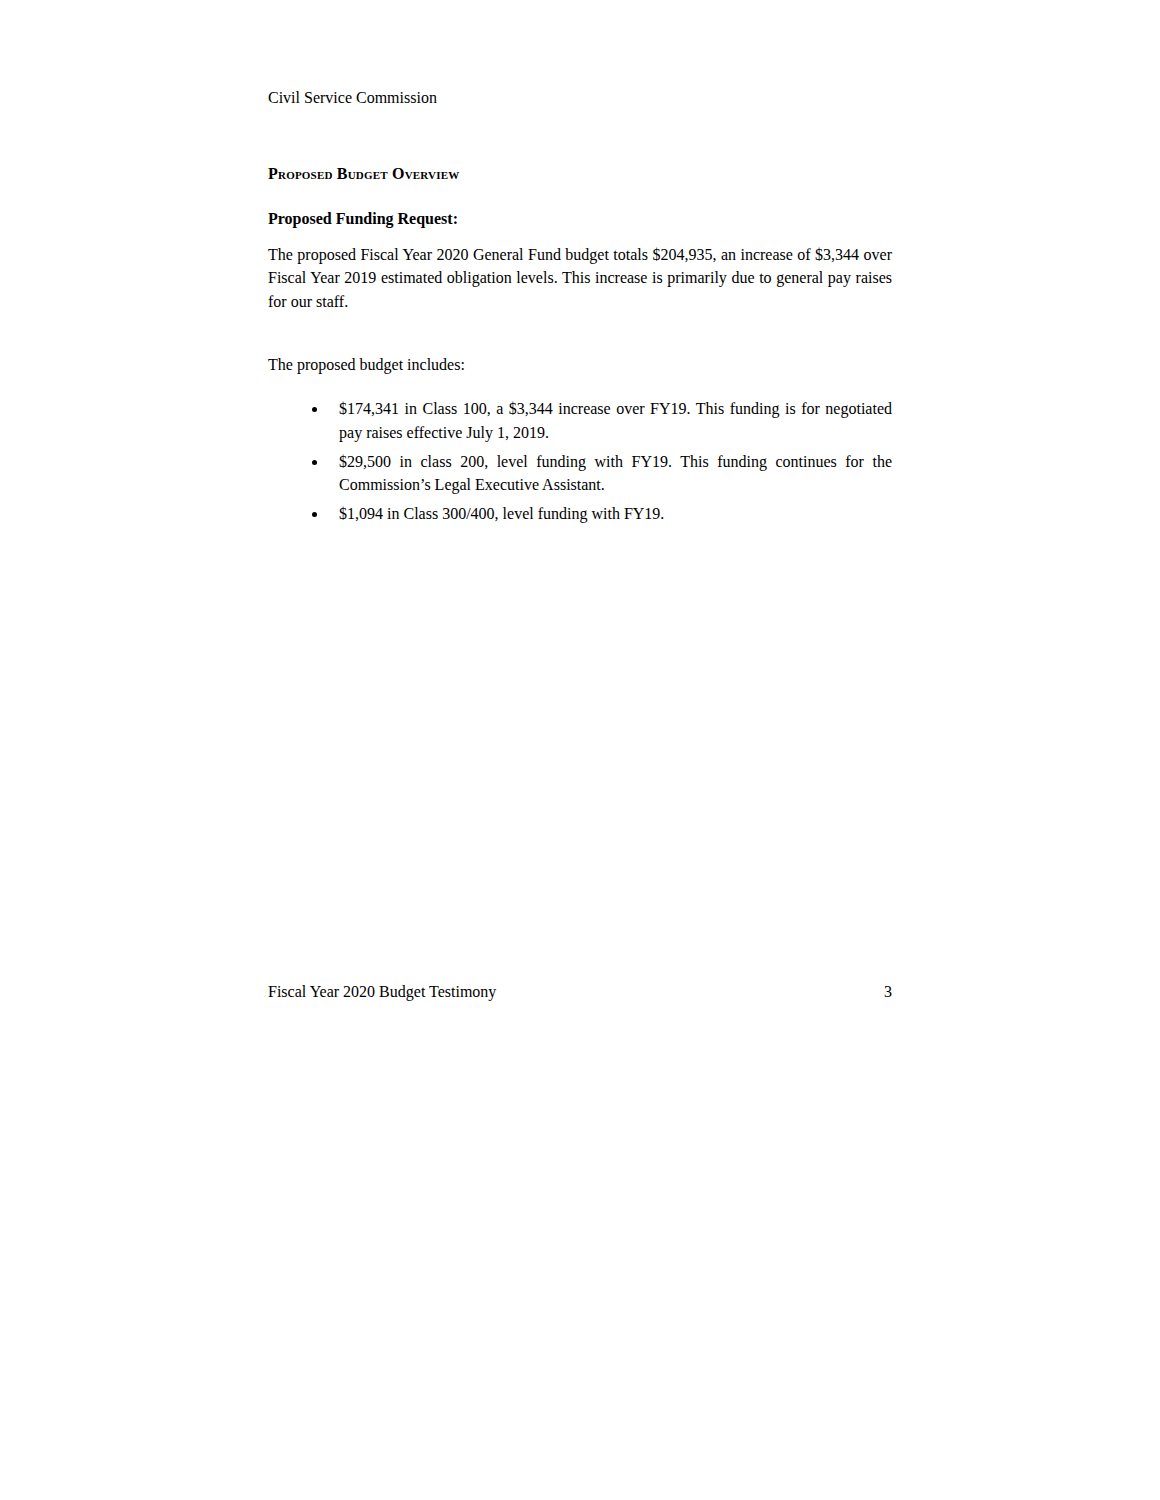Civil Service Commission
PROPOSED BUDGET OVERVIEW
Proposed Funding Request:
The proposed Fiscal Year 2020 General Fund budget totals $204,935, an increase of $3,344 over Fiscal Year 2019 estimated obligation levels. This increase is primarily due to general pay raises for our staff.
The proposed budget includes:
$174,341 in Class 100, a $3,344 increase over FY19. This funding is for negotiated pay raises effective July 1, 2019.
$29,500 in class 200, level funding with FY19. This funding continues for the Commission’s Legal Executive Assistant.
$1,094 in Class 300/400, level funding with FY19.
Fiscal Year 2020 Budget Testimony 3